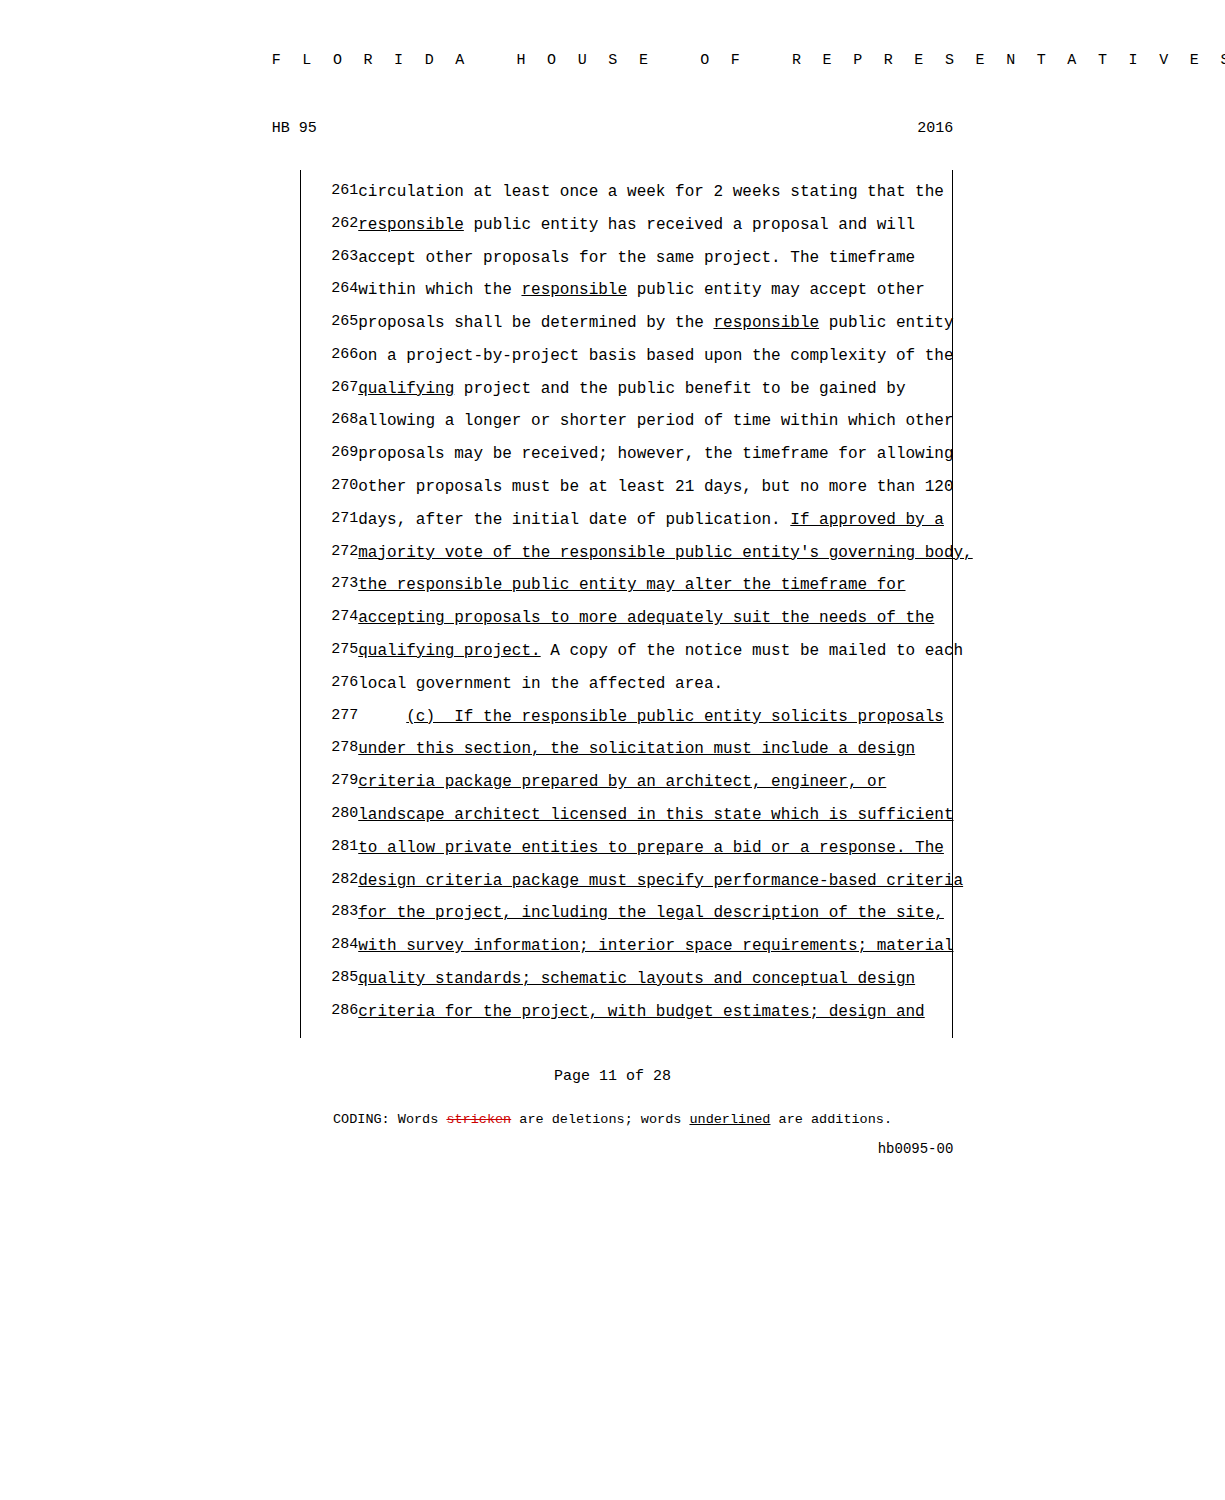F L O R I D A H O U S E O F R E P R E S E N T A T I V E S
HB 95 2016
| 261 | circulation at least once a week for 2 weeks stating that the |
| 262 | responsible public entity has received a proposal and will |
| 263 | accept other proposals for the same project. The timeframe |
| 264 | within which the responsible public entity may accept other |
| 265 | proposals shall be determined by the responsible public entity |
| 266 | on a project-by-project basis based upon the complexity of the |
| 267 | qualifying project and the public benefit to be gained by |
| 268 | allowing a longer or shorter period of time within which other |
| 269 | proposals may be received; however, the timeframe for allowing |
| 270 | other proposals must be at least 21 days, but no more than 120 |
| 271 | days, after the initial date of publication. If approved by a |
| 272 | majority vote of the responsible public entity's governing body, |
| 273 | the responsible public entity may alter the timeframe for |
| 274 | accepting proposals to more adequately suit the needs of the |
| 275 | qualifying project. A copy of the notice must be mailed to each |
| 276 | local government in the affected area. |
| 277 | (c) If the responsible public entity solicits proposals |
| 278 | under this section, the solicitation must include a design |
| 279 | criteria package prepared by an architect, engineer, or |
| 280 | landscape architect licensed in this state which is sufficient |
| 281 | to allow private entities to prepare a bid or a response. The |
| 282 | design criteria package must specify performance-based criteria |
| 283 | for the project, including the legal description of the site, |
| 284 | with survey information; interior space requirements; material |
| 285 | quality standards; schematic layouts and conceptual design |
| 286 | criteria for the project, with budget estimates; design and |
Page 11 of 28
CODING: Words stricken are deletions; words underlined are additions.
hb0095-00